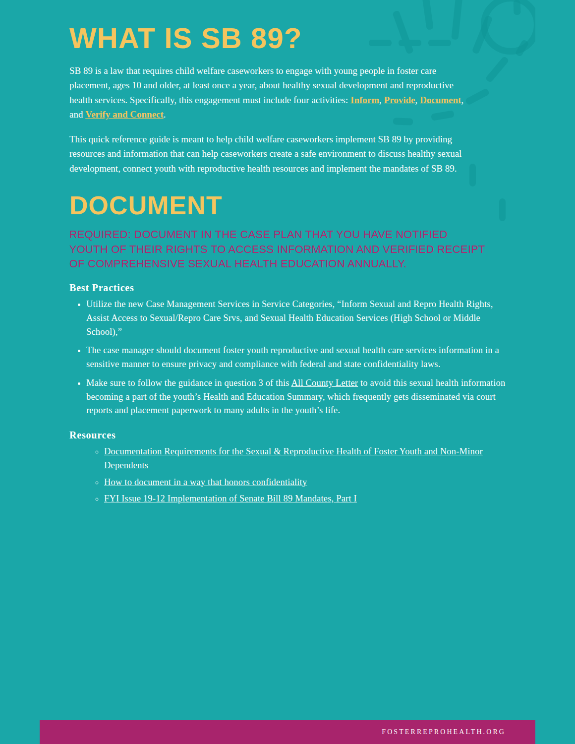What is SB 89?
SB 89 is a law that requires child welfare caseworkers to engage with young people in foster care placement, ages 10 and older, at least once a year, about healthy sexual development and reproductive health services. Specifically, this engagement must include four activities: Inform, Provide, Document, and Verify and Connect.
This quick reference guide is meant to help child welfare caseworkers implement SB 89 by providing resources and information that can help caseworkers create a safe environment to discuss healthy sexual development, connect youth with reproductive health resources and implement the mandates of SB 89.
Document
Required: Document in the case plan that you have notified youth of their rights to access information and verified receipt of comprehensive sexual health education annually.
Best Practices
Utilize the new Case Management Services in Service Categories, “Inform Sexual and Repro Health Rights, Assist Access to Sexual/Repro Care Srvs, and Sexual Health Education Services (High School or Middle School),”
The case manager should document foster youth reproductive and sexual health care services information in a sensitive manner to ensure privacy and compliance with federal and state confidentiality laws.
Make sure to follow the guidance in question 3 of this All County Letter to avoid this sexual health information becoming a part of the youth’s Health and Education Summary, which frequently gets disseminated via court reports and placement paperwork to many adults in the youth’s life.
Resources
Documentation Requirements for the Sexual & Reproductive Health of Foster Youth and Non-Minor Dependents
How to document in a way that honors confidentiality
FYI Issue 19-12 Implementation of Senate Bill 89 Mandates, Part I
FOSTERREPROHEALTH.ORG